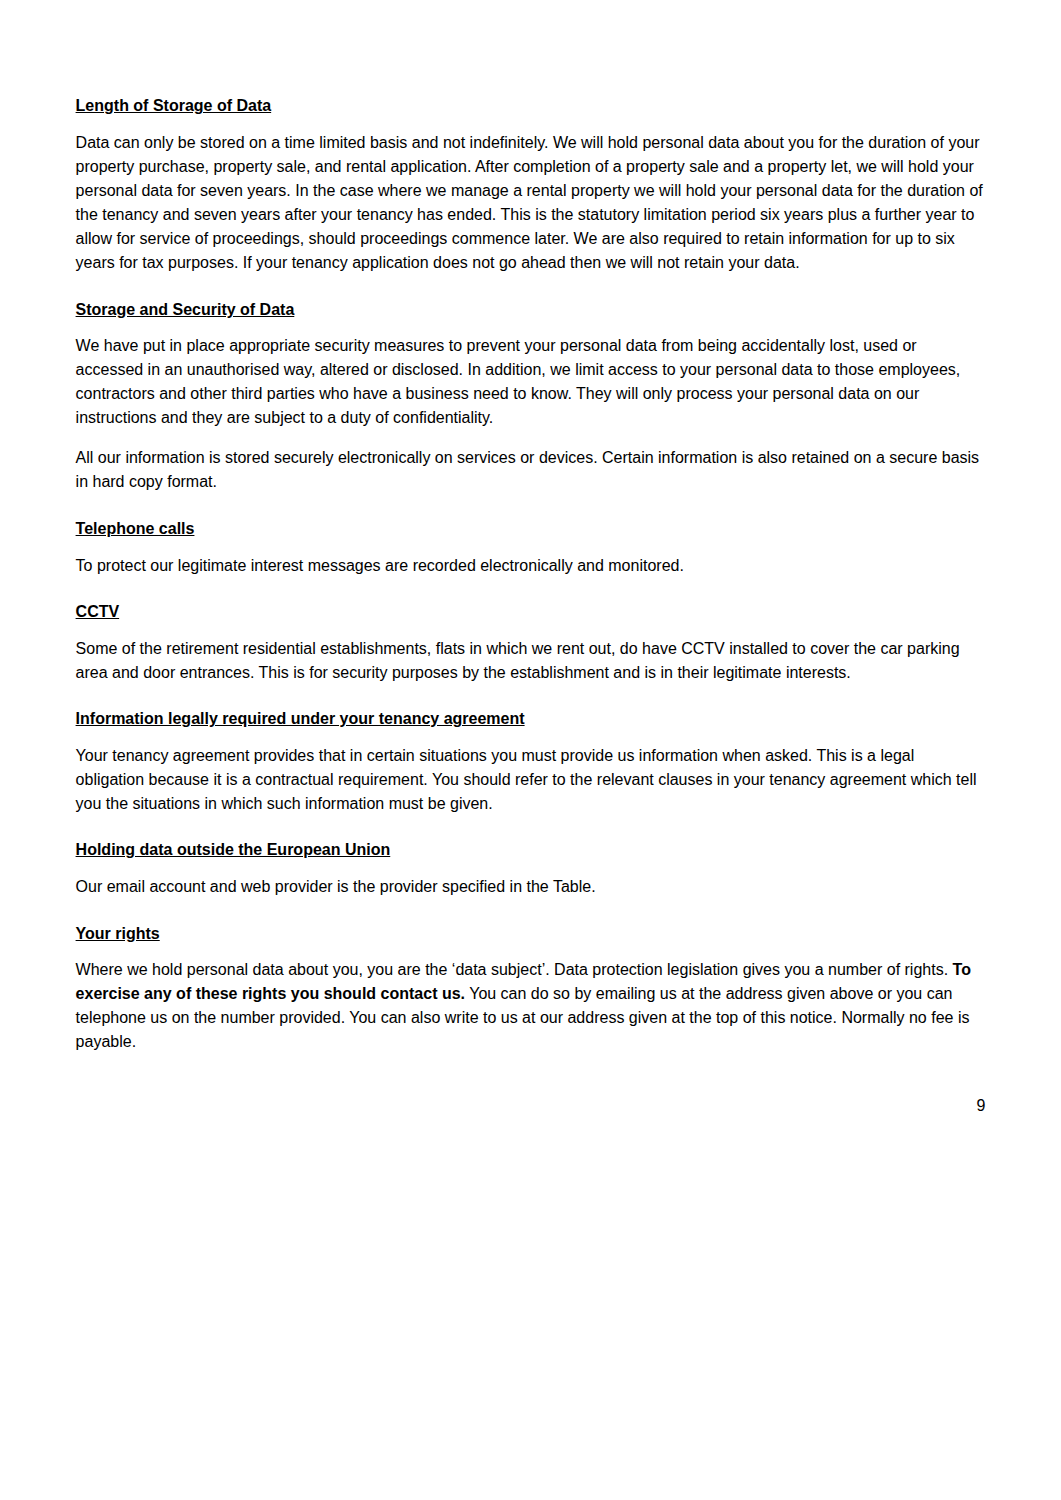Length of Storage of Data
Data can only be stored on a time limited basis and not indefinitely. We will hold personal data about you for the duration of your property purchase, property sale, and rental application. After completion of a property sale and a property let, we will hold your personal data for seven years. In the case where we manage a rental property we will hold your personal data for the duration of the tenancy and seven years after your tenancy has ended. This is the statutory limitation period six years plus a further year to allow for service of proceedings, should proceedings commence later. We are also required to retain information for up to six years for tax purposes. If your tenancy application does not go ahead then we will not retain your data.
Storage and Security of Data
We have put in place appropriate security measures to prevent your personal data from being accidentally lost, used or accessed in an unauthorised way, altered or disclosed. In addition, we limit access to your personal data to those employees, contractors and other third parties who have a business need to know. They will only process your personal data on our instructions and they are subject to a duty of confidentiality.
All our information is stored securely electronically on services or devices. Certain information is also retained on a secure basis in hard copy format.
Telephone calls
To protect our legitimate interest messages are recorded electronically and monitored.
CCTV
Some of the retirement residential establishments, flats in which we rent out, do have CCTV installed to cover the car parking area and door entrances. This is for security purposes by the establishment and is in their legitimate interests.
Information legally required under your tenancy agreement
Your tenancy agreement provides that in certain situations you must provide us information when asked. This is a legal obligation because it is a contractual requirement. You should refer to the relevant clauses in your tenancy agreement which tell you the situations in which such information must be given.
Holding data outside the European Union
Our email account and web provider is the provider specified in the Table.
Your rights
Where we hold personal data about you, you are the ‘data subject’. Data protection legislation gives you a number of rights. To exercise any of these rights you should contact us. You can do so by emailing us at the address given above or you can telephone us on the number provided. You can also write to us at our address given at the top of this notice. Normally no fee is payable.
9